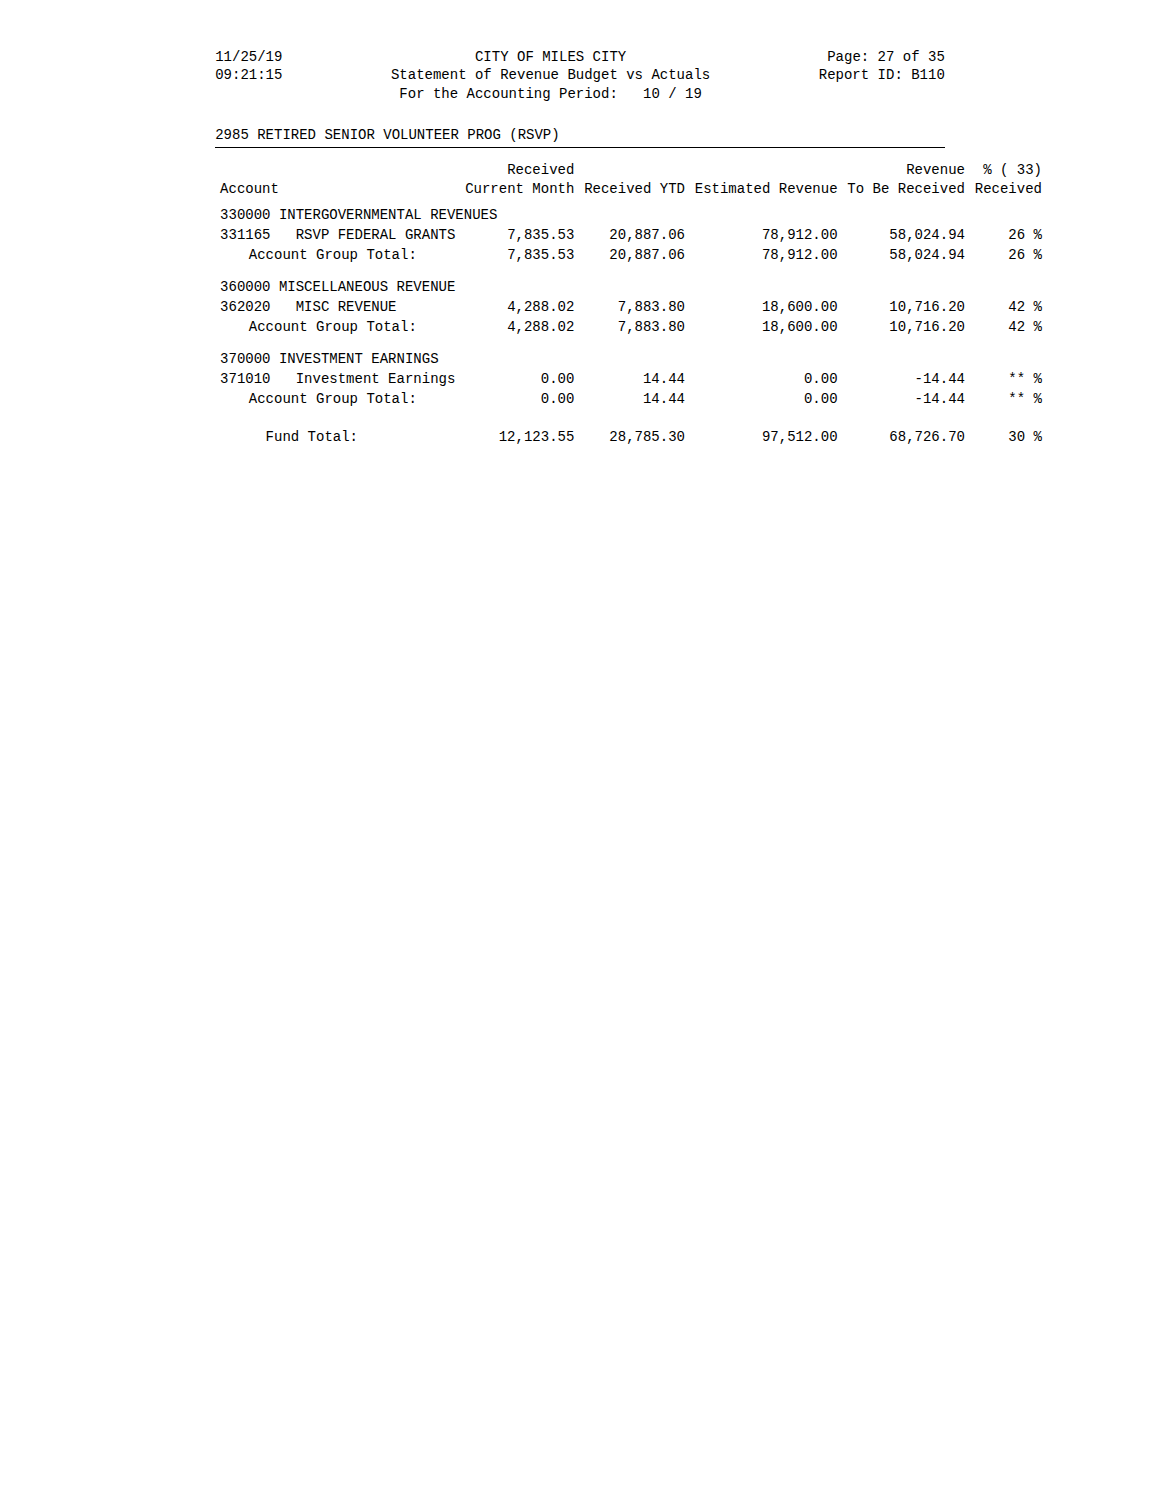11/25/19
09:21:15
CITY OF MILES CITY
Statement of Revenue Budget vs Actuals
For the Accounting Period: 10 / 19
Page: 27 of 35
Report ID: B110
2985 RETIRED SENIOR VOLUNTEER PROG (RSVP)
Revenue budget versus actuals by account for fund 2985 Retired Senior Volunteer Prog (RSVP)
| Account | Received Current Month | Received YTD | Estimated Revenue | Revenue To Be Received | % ( 33) Received |
| --- | --- | --- | --- | --- | --- |
| 330000 INTERGOVERNMENTAL REVENUES |
| 331165 RSVP FEDERAL GRANTS | 7,835.53 | 20,887.06 | 78,912.00 | 58,024.94 | 26 % |
| Account Group Total: | 7,835.53 | 20,887.06 | 78,912.00 | 58,024.94 | 26 % |
| 360000 MISCELLANEOUS REVENUE |
| 362020 MISC REVENUE | 4,288.02 | 7,883.80 | 18,600.00 | 10,716.20 | 42 % |
| Account Group Total: | 4,288.02 | 7,883.80 | 18,600.00 | 10,716.20 | 42 % |
| 370000 INVESTMENT EARNINGS |
| 371010 Investment Earnings | 0.00 | 14.44 | 0.00 | -14.44 | ** % |
| Account Group Total: | 0.00 | 14.44 | 0.00 | -14.44 | ** % |
| Fund Total: | 12,123.55 | 28,785.30 | 97,512.00 | 68,726.70 | 30 % |